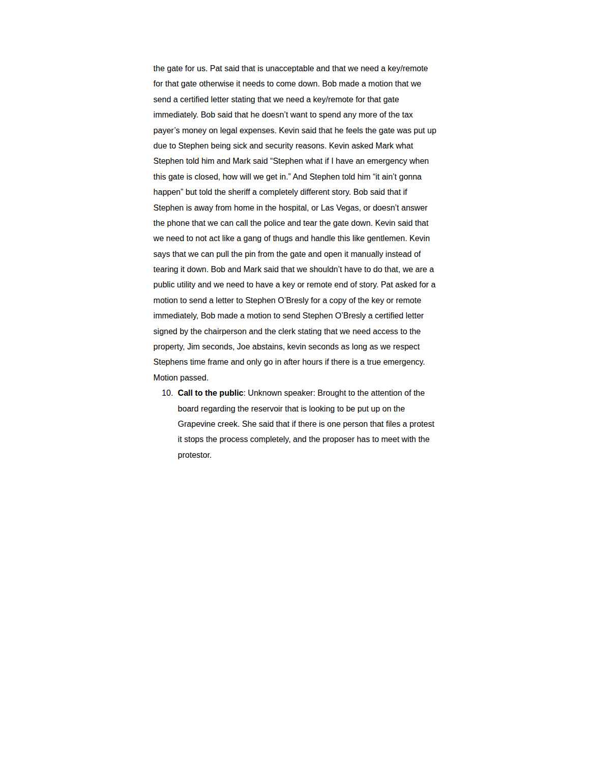the gate for us. Pat said that is unacceptable and that we need a key/remote for that gate otherwise it needs to come down. Bob made a motion that we send a certified letter stating that we need a key/remote for that gate immediately. Bob said that he doesn’t want to spend any more of the tax payer’s money on legal expenses. Kevin said that he feels the gate was put up due to Stephen being sick and security reasons. Kevin asked Mark what Stephen told him and Mark said “Stephen what if I have an emergency when this gate is closed, how will we get in.” And Stephen told him “it ain’t gonna happen” but told the sheriff a completely different story. Bob said that if Stephen is away from home in the hospital, or Las Vegas, or doesn’t answer the phone that we can call the police and tear the gate down. Kevin said that we need to not act like a gang of thugs and handle this like gentlemen. Kevin says that we can pull the pin from the gate and open it manually instead of tearing it down. Bob and Mark said that we shouldn’t have to do that, we are a public utility and we need to have a key or remote end of story. Pat asked for a motion to send a letter to Stephen O’Bresly for a copy of the key or remote immediately, Bob made a motion to send Stephen O’Bresly a certified letter signed by the chairperson and the clerk stating that we need access to the property, Jim seconds, Joe abstains, kevin seconds as long as we respect Stephens time frame and only go in after hours if there is a true emergency. Motion passed.
Call to the public: Unknown speaker: Brought to the attention of the board regarding the reservoir that is looking to be put up on the Grapevine creek. She said that if there is one person that files a protest it stops the process completely, and the proposer has to meet with the protestor.